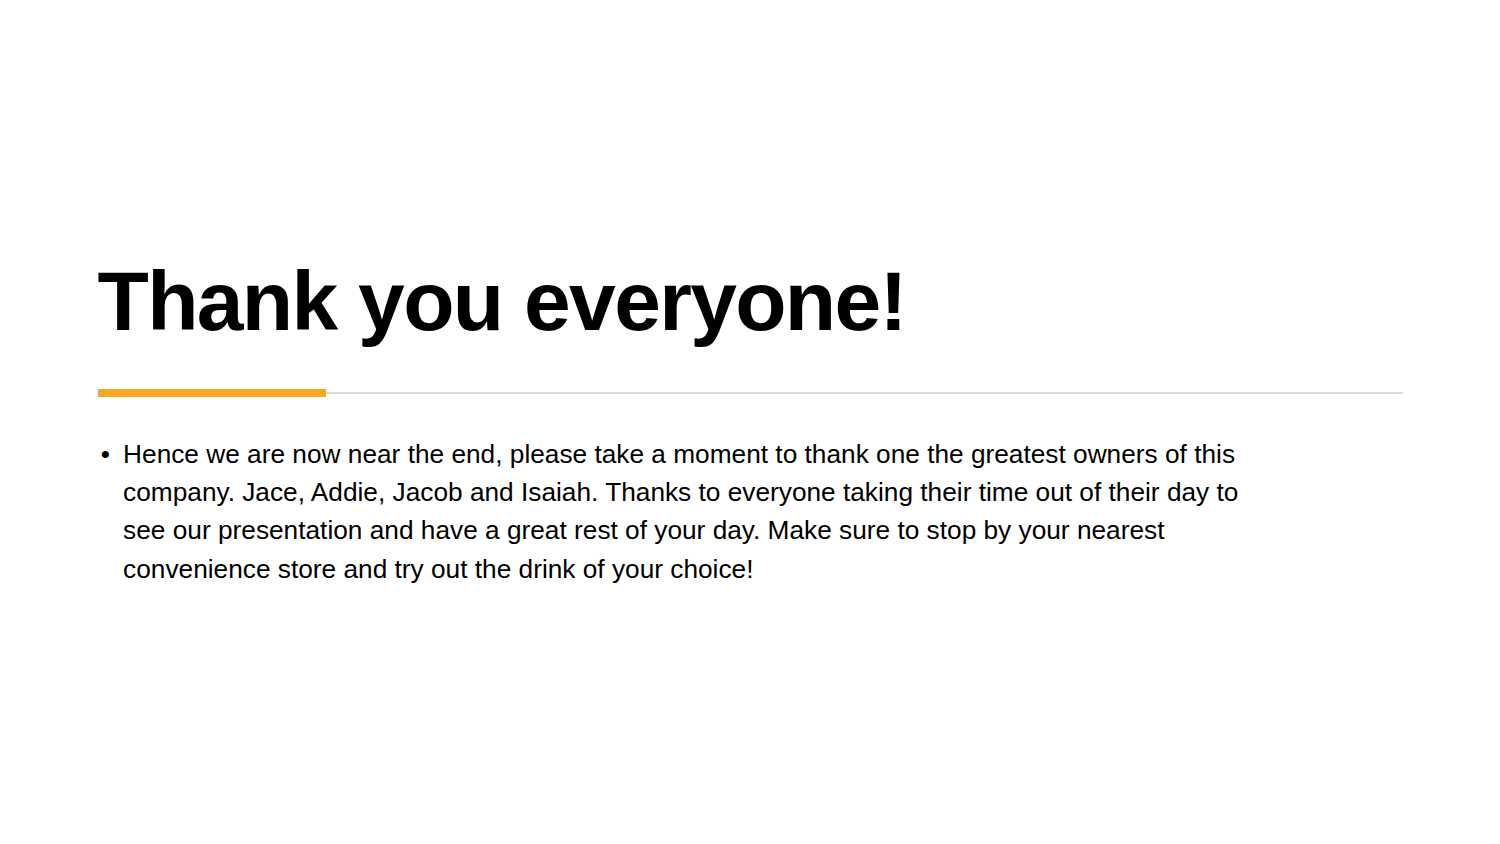Thank you everyone!
Hence we are now near the end, please take a moment to thank one the greatest owners of this company. Jace, Addie, Jacob and Isaiah. Thanks to everyone taking their time out of their day to see our presentation and have a great rest of your day. Make sure to stop by your nearest convenience store and try out the drink of your choice!